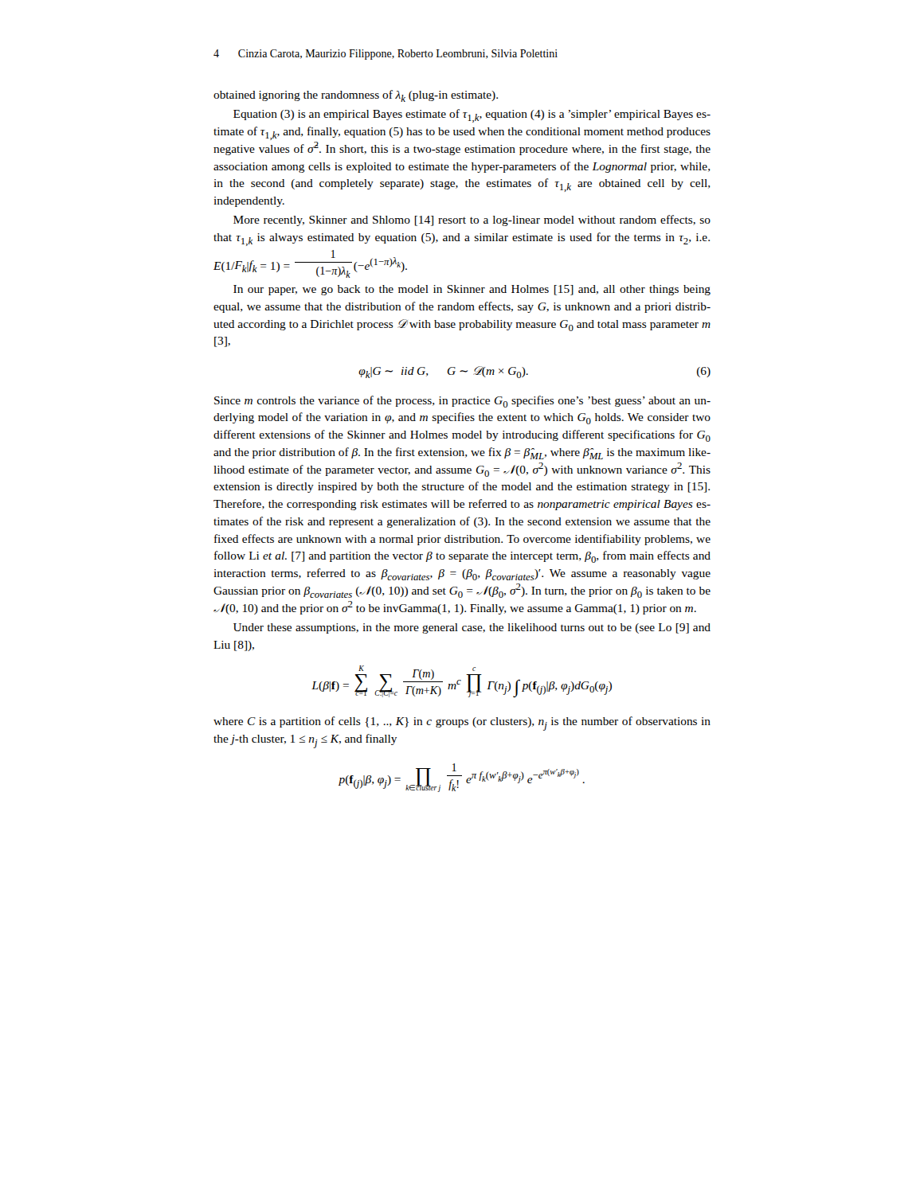4 Cinzia Carota, Maurizio Filippone, Roberto Leombruni, Silvia Polettini
obtained ignoring the randomness of λk (plug-in estimate).
Equation (3) is an empirical Bayes estimate of τ1,k, equation (4) is a ’simpler’ empirical Bayes estimate of τ1,k, and, finally, equation (5) has to be used when the conditional moment method produces negative values of σ̂2. In short, this is a two-stage estimation procedure where, in the first stage, the association among cells is exploited to estimate the hyper-parameters of the Lognormal prior, while, in the second (and completely separate) stage, the estimates of τ1,k are obtained cell by cell, independently.
More recently, Skinner and Shlomo [14] resort to a log-linear model without random effects, so that τ1,k is always estimated by equation (5), and a similar estimate is used for the terms in τ2, i.e. E(1/Fk|fk = 1) = 1(1−π)λk(−e(1−π)λk).
In our paper, we go back to the model in Skinner and Holmes [15] and, all other things being equal, we assume that the distribution of the random effects, say G, is unknown and a priori distributed according to a Dirichlet process 𝒟 with base probability measure G0 and total mass parameter m [3],
φk|G ∼ iid G, G ∼ 𝒟(m × G0).
(6)
Since m controls the variance of the process, in practice G0 specifies one’s ’best guess’ about an underlying model of the variation in φ, and m specifies the extent to which G0 holds. We consider two different extensions of the Skinner and Holmes model by introducing different specifications for G0 and the prior distribution of β. In the first extension, we fix β = β̂ML, where β̂ML is the maximum likelihood estimate of the parameter vector, and assume G0 = 𝒩(0, σ2) with unknown variance σ2. This extension is directly inspired by both the structure of the model and the estimation strategy in [15]. Therefore, the corresponding risk estimates will be referred to as nonparametric empirical Bayes estimates of the risk and represent a generalization of (3). In the second extension we assume that the fixed effects are unknown with a normal prior distribution. To overcome identifiability problems, we follow Li et al. [7] and partition the vector β to separate the intercept term, β0, from main effects and interaction terms, referred to as βcovariates, β = (β0, βcovariates)′. We assume a reasonably vague Gaussian prior on βcovariates (𝒩(0, 10)) and set G0 = 𝒩(β0, σ2). In turn, the prior on β0 is taken to be 𝒩(0, 10) and the prior on σ2 to be invGamma(1, 1). Finally, we assume a Gamma(1, 1) prior on m.
Under these assumptions, in the more general case, the likelihood turns out to be (see Lo [9] and Liu [8]),
L(β|f) = K∑c=1 ∑C:|C|=c Γ(m) Γ(m+K) mc c∏j=1 Γ(nj) ∫ p(f(j)|β, φj)dG0(φj)
where C is a partition of cells {1, .., K} in c groups (or clusters), nj is the number of observations in the j-th cluster, 1 ≤ nj ≤ K, and finally
p(f(j)|β, φj) = ∏k∈cluster j 1 fk! eπ fk(w′kβ+φj) e−eπ(w′kβ+φj) .